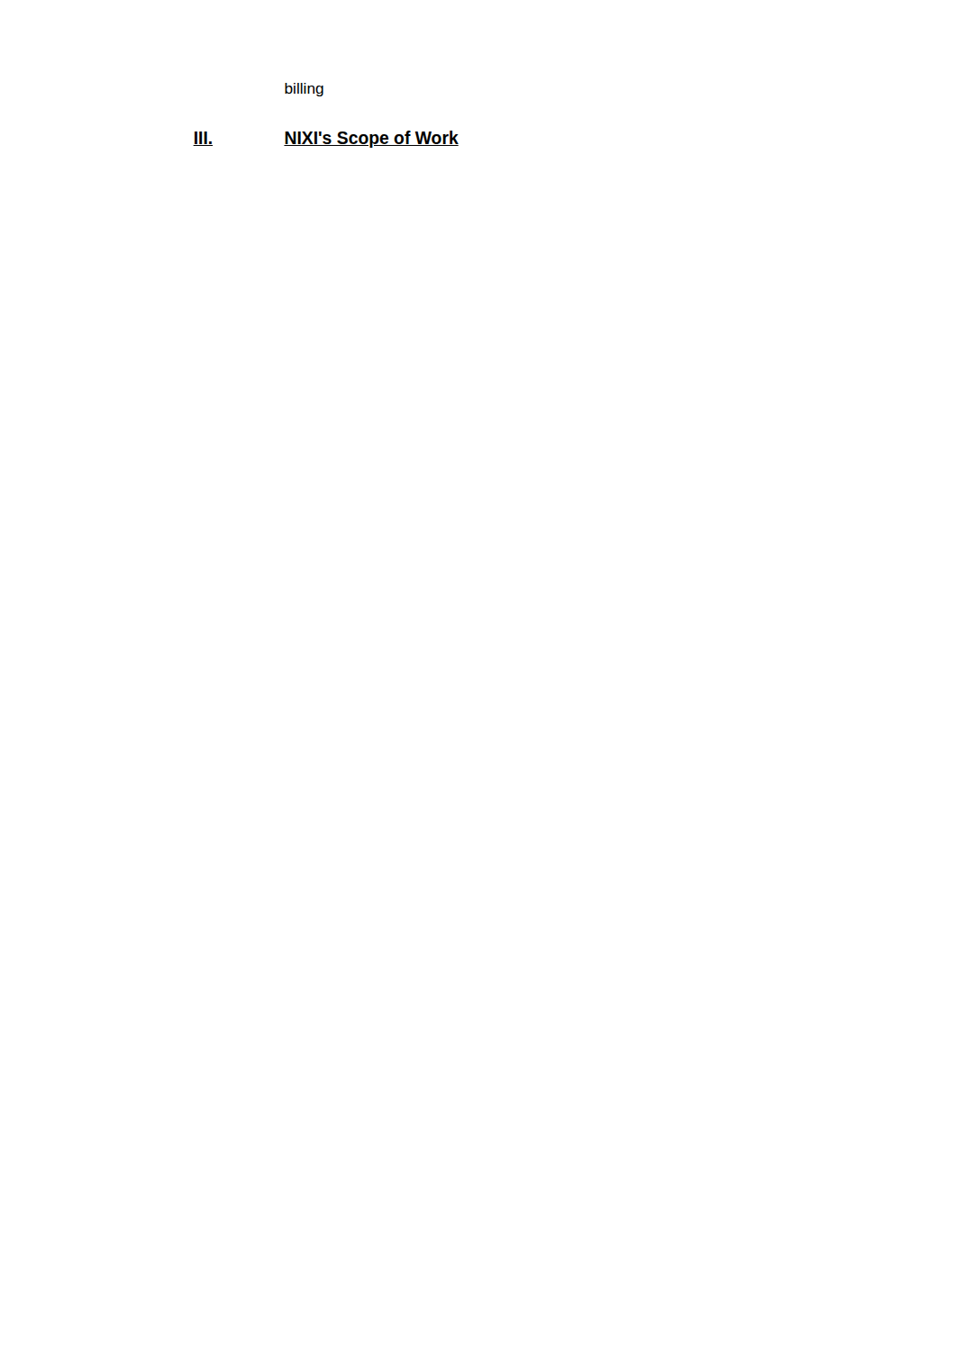billing
III. NIXI's Scope of Work